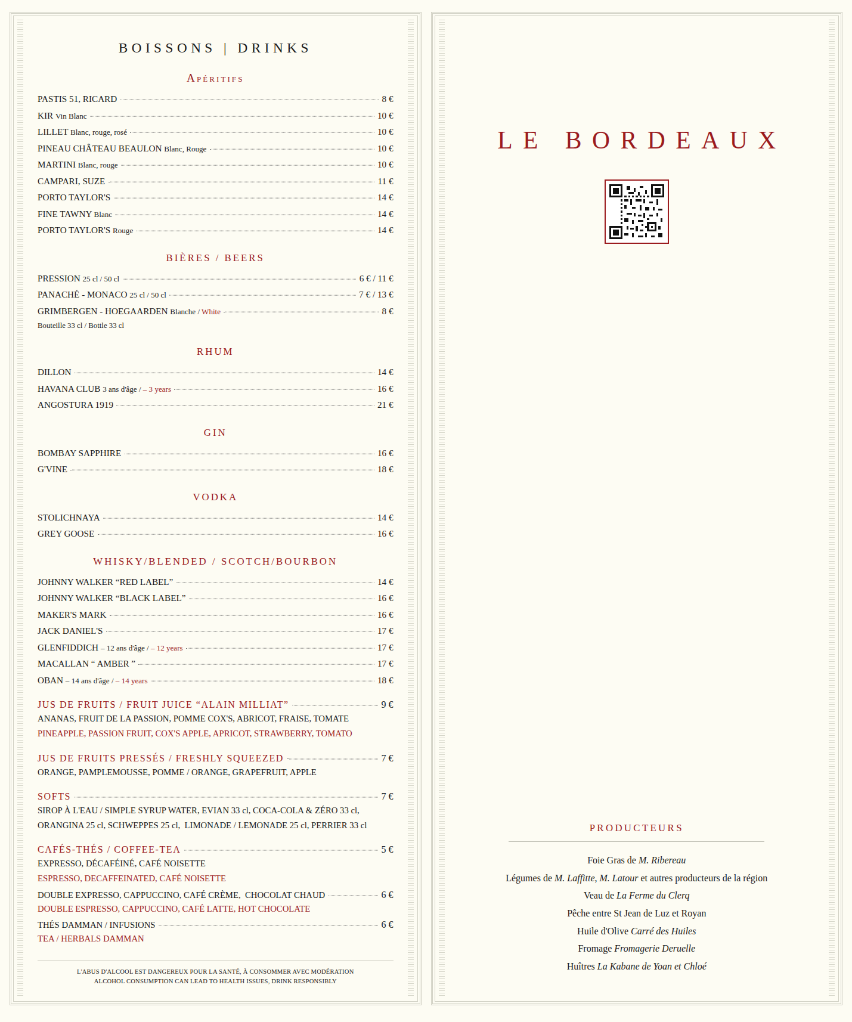Boissons | Drinks
Apéritifs
PASTIS 51, RICARD 8 €
KIR Vin Blanc 10 €
LILLET Blanc, rouge, rosé 10 €
PINEAU CHÂTEAU BEAULON Blanc, Rouge 10 €
MARTINI Blanc, rouge 10 €
CAMPARI, SUZE 11 €
PORTO TAYLOR'S 14 €
FINE TAWNY Blanc 14 €
PORTO TAYLOR'S Rouge 14 €
Bières / Beers
PRESSION 25 cl / 50 cl 6 € / 11 €
PANACHÉ - MONACO 25 cl / 50 cl 7 € / 13 €
GRIMBERGEN - HOEGAARDEN Blanche / White 8 €
Bouteille 33 cl / Bottle 33 cl
Rhum
DILLON 14 €
HAVANA CLUB 3 ans d'âge / – 3 years 16 €
ANGOSTURA 1919 21 €
Gin
BOMBAY SAPPHIRE 16 €
G'VINE 18 €
Vodka
STOLICHNAYA 14 €
GREY GOOSE 16 €
Whisky/Blended / Scotch/Bourbon
JOHNNY WALKER “RED LABEL” 14 €
JOHNNY WALKER “BLACK LABEL” 16 €
MAKER'S MARK 16 €
JACK DANIEL'S 17 €
GLENFIDDICH – 12 ans d'âge / – 12 years 17 €
MACALLAN “ AMBER ” 17 €
OBAN – 14 ans d'âge / – 14 years 18 €
JUS DE FRUITS / FRUIT JUICE “ALAIN MILLIAT” 9 €
ANANAS, FRUIT DE LA PASSION, POMME COX'S, ABRICOT, FRAISE, TOMATE
PINEAPPLE, PASSION FRUIT, COX'S APPLE, APRICOT, STRAWBERRY, TOMATO
JUS DE FRUITS PRESSÉS / FRESHLY SQUEEZED 7 €
ORANGE, PAMPLEMOUSSE, POMME / ORANGE, GRAPEFRUIT, APPLE
SOFTS 7 €
SIROP À L'EAU / SIMPLE SYRUP WATER, EVIAN 33 cl, COCA-COLA & ZÉRO 33 cl,
ORANGINA 25 cl, SCHWEPPES 25 cl, LIMONADE / LEMONADE 25 cl, PERRIER 33 cl
CAFÉS-THÉS / COFFEE-TEA 5 €
EXPRESSO, DÉCAFÉINÉ, CAFÉ NOISETTE
ESPRESSO, DECAFFEINATED, CAFÉ NOISETTE
DOUBLE EXPRESSO, CAPPUCCINO, CAFÉ CRÈME, CHOCOLAT CHAUD 6 €
DOUBLE ESPRESSO, CAPPUCCINO, CAFÉ LATTE, HOT CHOCOLATE
THÉS DAMMAN / INFUSIONS 6 €
TEA / HERBALS DAMMAN
L'ABUS D'ALCOOL EST DANGEREUX POUR LA SANTÉ, À CONSOMMER AVEC MODÉRATION
ALCOHOL CONSUMPTION CAN LEAD TO HEALTH ISSUES, DRINK RESPONSIBLY
LE BORDEAUX
Producteurs
Foie Gras de M. Ribereau
Légumes de M. Laffitte, M. Latour et autres producteurs de la région
Veau de La Ferme du Clerq
Pêche entre St Jean de Luz et Royan
Huile d'Olive Carré des Huiles
Fromage Fromagerie Deruelle
Huîtres La Kabane de Yoan et Chloé